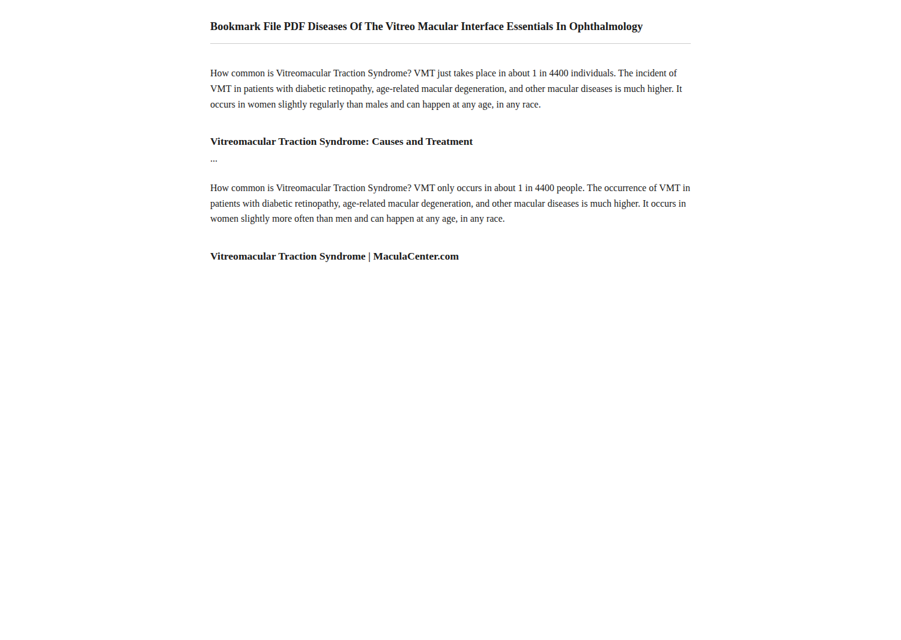Bookmark File PDF Diseases Of The Vitreo Macular Interface Essentials In Ophthalmology
How common is Vitreomacular Traction Syndrome? VMT just takes place in about 1 in 4400 individuals. The incident of VMT in patients with diabetic retinopathy, age-related macular degeneration, and other macular diseases is much higher. It occurs in women slightly regularly than males and can happen at any age, in any race.
Vitreomacular Traction Syndrome: Causes and Treatment
...
How common is Vitreomacular Traction Syndrome? VMT only occurs in about 1 in 4400 people. The occurrence of VMT in patients with diabetic retinopathy, age-related macular degeneration, and other macular diseases is much higher. It occurs in women slightly more often than men and can happen at any age, in any race.
Vitreomacular Traction Syndrome | MaculaCenter.com